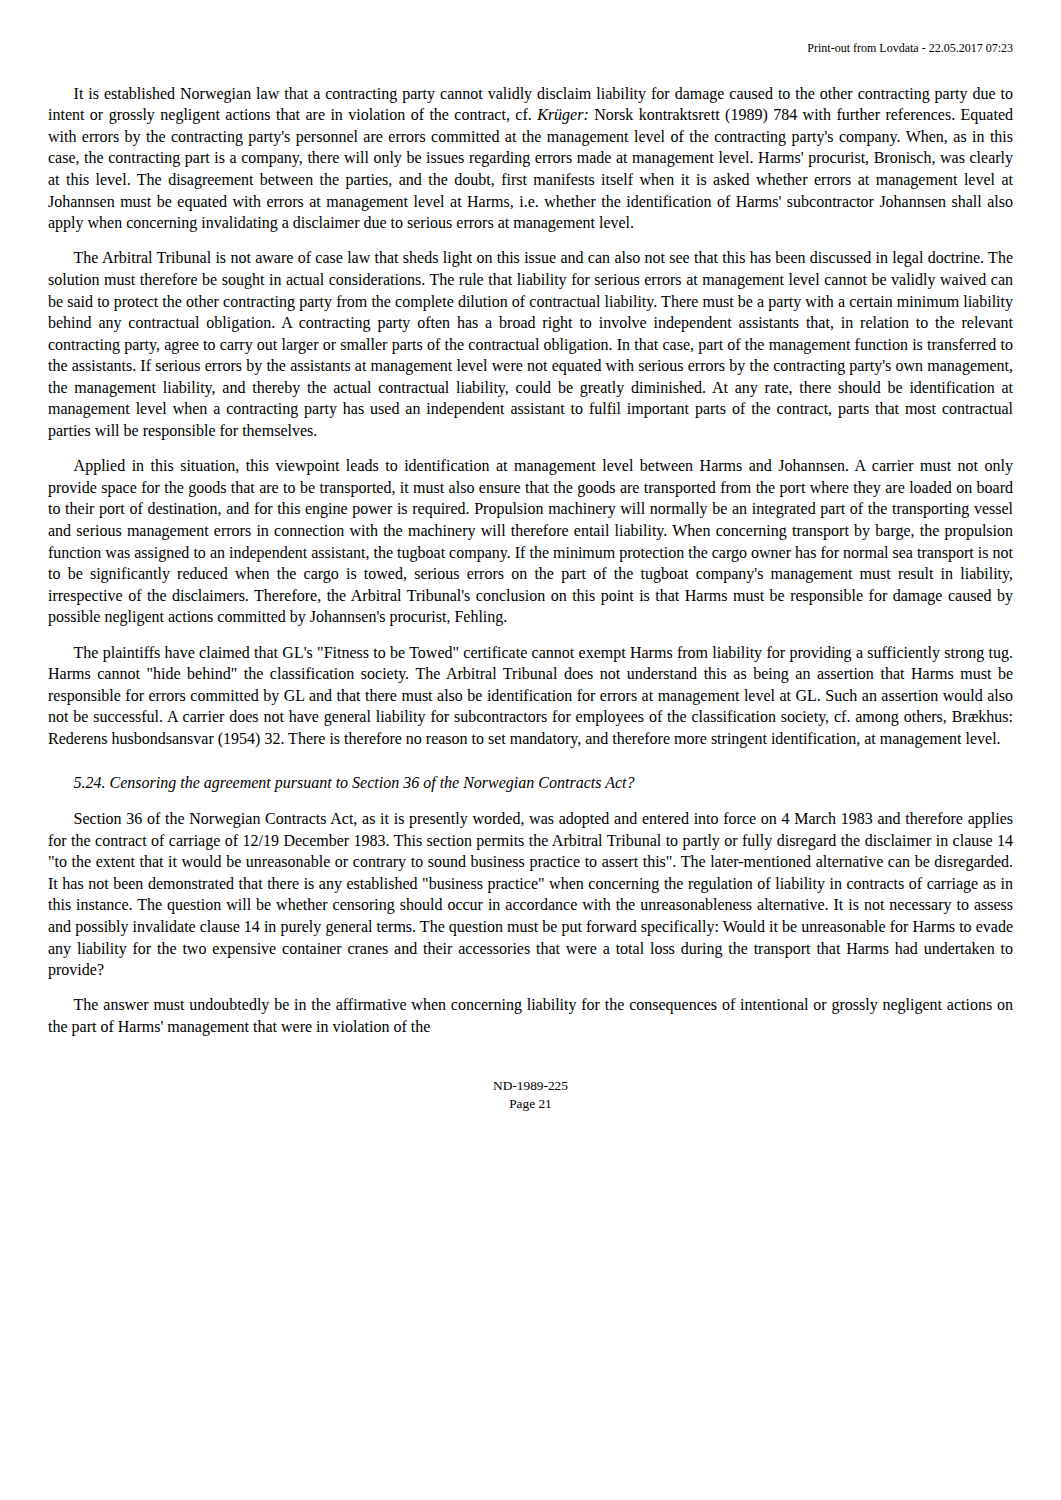Print-out from Lovdata - 22.05.2017 07:23
It is established Norwegian law that a contracting party cannot validly disclaim liability for damage caused to the other contracting party due to intent or grossly negligent actions that are in violation of the contract, cf. Krüger: Norsk kontraktsrett (1989) 784 with further references. Equated with errors by the contracting party's personnel are errors committed at the management level of the contracting party's company. When, as in this case, the contracting part is a company, there will only be issues regarding errors made at management level. Harms' procurist, Bronisch, was clearly at this level. The disagreement between the parties, and the doubt, first manifests itself when it is asked whether errors at management level at Johannsen must be equated with errors at management level at Harms, i.e. whether the identification of Harms' subcontractor Johannsen shall also apply when concerning invalidating a disclaimer due to serious errors at management level.
The Arbitral Tribunal is not aware of case law that sheds light on this issue and can also not see that this has been discussed in legal doctrine. The solution must therefore be sought in actual considerations. The rule that liability for serious errors at management level cannot be validly waived can be said to protect the other contracting party from the complete dilution of contractual liability. There must be a party with a certain minimum liability behind any contractual obligation. A contracting party often has a broad right to involve independent assistants that, in relation to the relevant contracting party, agree to carry out larger or smaller parts of the contractual obligation. In that case, part of the management function is transferred to the assistants. If serious errors by the assistants at management level were not equated with serious errors by the contracting party's own management, the management liability, and thereby the actual contractual liability, could be greatly diminished. At any rate, there should be identification at management level when a contracting party has used an independent assistant to fulfil important parts of the contract, parts that most contractual parties will be responsible for themselves.
Applied in this situation, this viewpoint leads to identification at management level between Harms and Johannsen. A carrier must not only provide space for the goods that are to be transported, it must also ensure that the goods are transported from the port where they are loaded on board to their port of destination, and for this engine power is required. Propulsion machinery will normally be an integrated part of the transporting vessel and serious management errors in connection with the machinery will therefore entail liability. When concerning transport by barge, the propulsion function was assigned to an independent assistant, the tugboat company. If the minimum protection the cargo owner has for normal sea transport is not to be significantly reduced when the cargo is towed, serious errors on the part of the tugboat company's management must result in liability, irrespective of the disclaimers. Therefore, the Arbitral Tribunal's conclusion on this point is that Harms must be responsible for damage caused by possible negligent actions committed by Johannsen's procurist, Fehling.
The plaintiffs have claimed that GL's "Fitness to be Towed" certificate cannot exempt Harms from liability for providing a sufficiently strong tug. Harms cannot "hide behind" the classification society. The Arbitral Tribunal does not understand this as being an assertion that Harms must be responsible for errors committed by GL and that there must also be identification for errors at management level at GL. Such an assertion would also not be successful. A carrier does not have general liability for subcontractors for employees of the classification society, cf. among others, Brækhus: Rederens husbondsansvar (1954) 32. There is therefore no reason to set mandatory, and therefore more stringent identification, at management level.
5.24. Censoring the agreement pursuant to Section 36 of the Norwegian Contracts Act?
Section 36 of the Norwegian Contracts Act, as it is presently worded, was adopted and entered into force on 4 March 1983 and therefore applies for the contract of carriage of 12/19 December 1983. This section permits the Arbitral Tribunal to partly or fully disregard the disclaimer in clause 14 "to the extent that it would be unreasonable or contrary to sound business practice to assert this". The later-mentioned alternative can be disregarded. It has not been demonstrated that there is any established "business practice" when concerning the regulation of liability in contracts of carriage as in this instance. The question will be whether censoring should occur in accordance with the unreasonableness alternative. It is not necessary to assess and possibly invalidate clause 14 in purely general terms. The question must be put forward specifically: Would it be unreasonable for Harms to evade any liability for the two expensive container cranes and their accessories that were a total loss during the transport that Harms had undertaken to provide?
The answer must undoubtedly be in the affirmative when concerning liability for the consequences of intentional or grossly negligent actions on the part of Harms' management that were in violation of the
ND-1989-225
Page 21